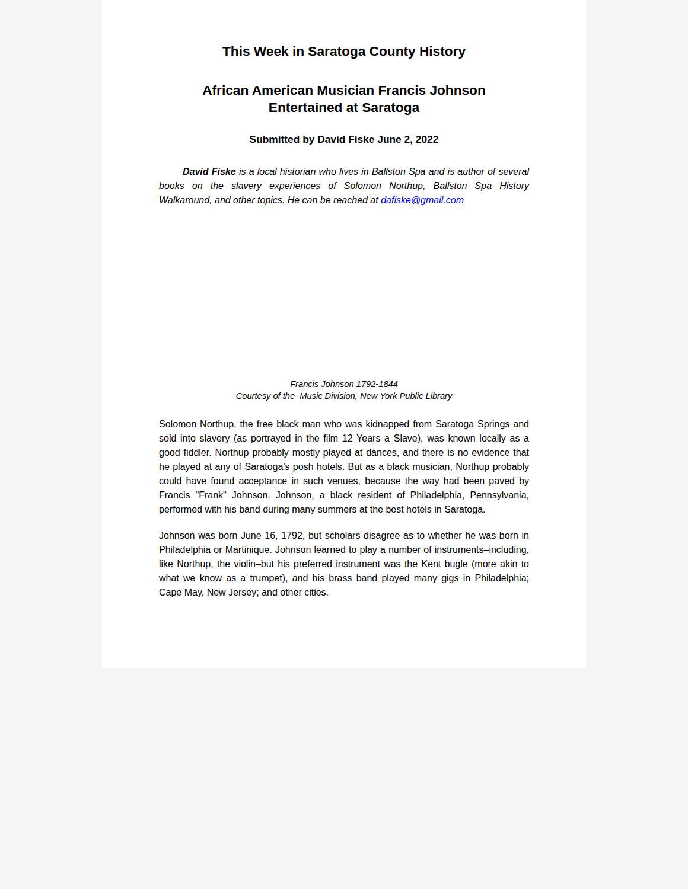This Week in Saratoga County History
African American Musician Francis Johnson
Entertained at Saratoga
Submitted by David Fiske June 2, 2022
David Fiske is a local historian who lives in Ballston Spa and is author of several books on the slavery experiences of Solomon Northup, Ballston Spa History Walkaround, and other topics. He can be reached at dafiske@gmail.com
Francis Johnson 1792-1844
Courtesy of the Music Division, New York Public Library
Solomon Northup, the free black man who was kidnapped from Saratoga Springs and sold into slavery (as portrayed in the film 12 Years a Slave), was known locally as a good fiddler. Northup probably mostly played at dances, and there is no evidence that he played at any of Saratoga's posh hotels. But as a black musician, Northup probably could have found acceptance in such venues, because the way had been paved by Francis "Frank" Johnson. Johnson, a black resident of Philadelphia, Pennsylvania, performed with his band during many summers at the best hotels in Saratoga.
Johnson was born June 16, 1792, but scholars disagree as to whether he was born in Philadelphia or Martinique. Johnson learned to play a number of instruments–including, like Northup, the violin–but his preferred instrument was the Kent bugle (more akin to what we know as a trumpet), and his brass band played many gigs in Philadelphia; Cape May, New Jersey; and other cities.